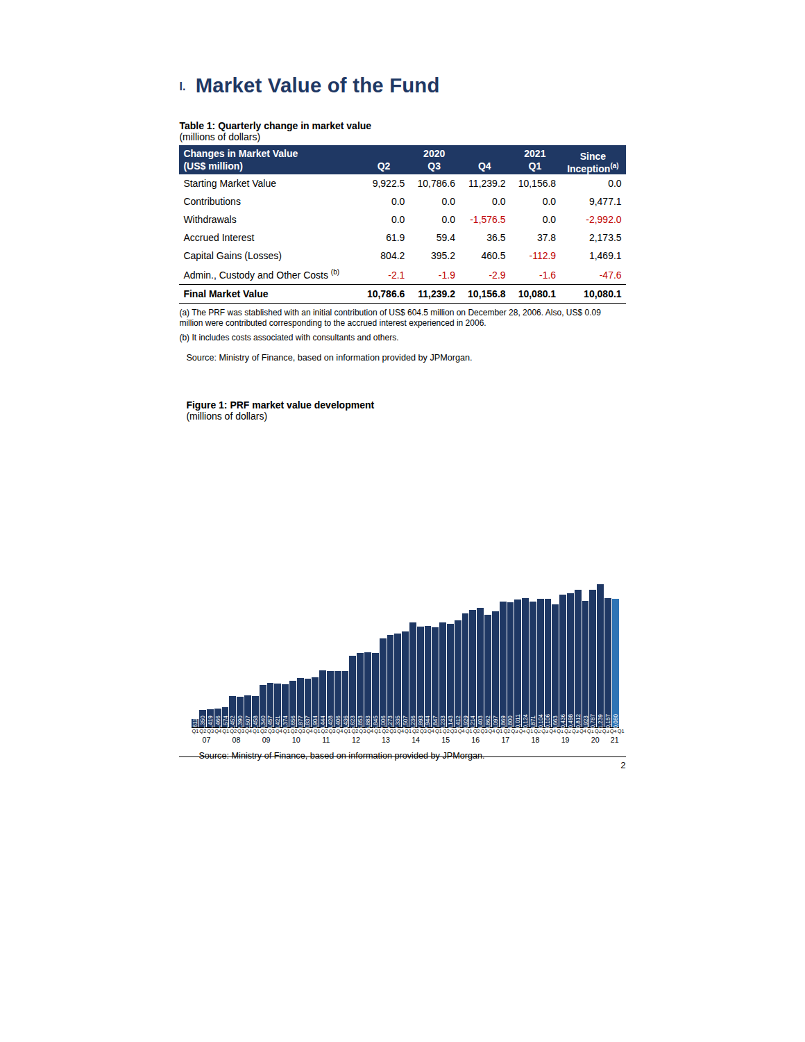I. Market Value of the Fund
Table 1: Quarterly change in market value
(millions of dollars)
| Changes in Market Value | 2020 | 2021 | Since Inception (a) |
| --- | --- | --- | --- |
| (US$ million) | Q2 | Q3 | Q4 | Q1 |
| Starting Market Value | 9,922.5 | 10,786.6 | 11,239.2 | 10,156.8 | 0.0 |
| Contributions | 0.0 | 0.0 | 0.0 | 0.0 | 9,477.1 |
| Withdrawals | 0.0 | 0.0 | -1,576.5 | 0.0 | -2,992.0 |
| Accrued Interest | 61.9 | 59.4 | 36.5 | 37.8 | 2,173.5 |
| Capital Gains (Losses) | 804.2 | 395.2 | 460.5 | -112.9 | 1,469.1 |
| Admin., Custody and Other Costs (b) | -2.1 | -1.9 | -2.9 | -1.6 | -47.6 |
| Final Market Value | 10,786.6 | 11,239.2 | 10,156.8 | 10,080.1 | 10,080.1 |
(a) The PRF was stablished with an initial contribution of US$ 604.5 million on December 28, 2006. Also, US$ 0.09 million were contributed corresponding to the accrued interest experienced in 2006.
(b) It includes costs associated with consultants and others.
Source: Ministry of Finance, based on information provided by JPMorgan.
Figure 1: PRF market value development
(millions of dollars)
611
1,350
1,419
1,466
1,574
2,452
2,390
2,507
2,458
3,340
3,457
3,421
3,374
3,656
3,877
3,837
3,904
4,444
4,428
4,406
4,436
5,623
5,853
5,883
5,845
7,006
7,273
7,335
7,507
8,236
7,893
7,944
7,847
8,233
8,143
8,412
8,929
9,214
9,403
8,862
9,097
9,869
9,800
10,011
10,124
9,871
10,104
10,106
9,663
10,436
10,498
10,812
9,923
10,787
11,239
10,157
10,080
Q1 Q2 Q3 Q4 Q1 Q2 Q3 Q4 Q1 Q2 Q3 Q4 Q1 Q2 Q3 Q4 Q1 Q2 Q3 Q4 Q1 Q2 Q3 Q4 Q1 Q2 Q3 Q4 Q1 Q2 Q3 Q4 Q1 Q2 Q3 Q4 Q1 Q2 Q3 Q4 Q1 Q2 Q3 Q4 Q1 Q2 Q3 Q4 Q1 Q2 Q3 Q4 Q1 Q2 Q3 Q4 Q1
07080910 11121314 15161718 192021
Source: Ministry of Finance, based on information provided by JPMorgan.
2